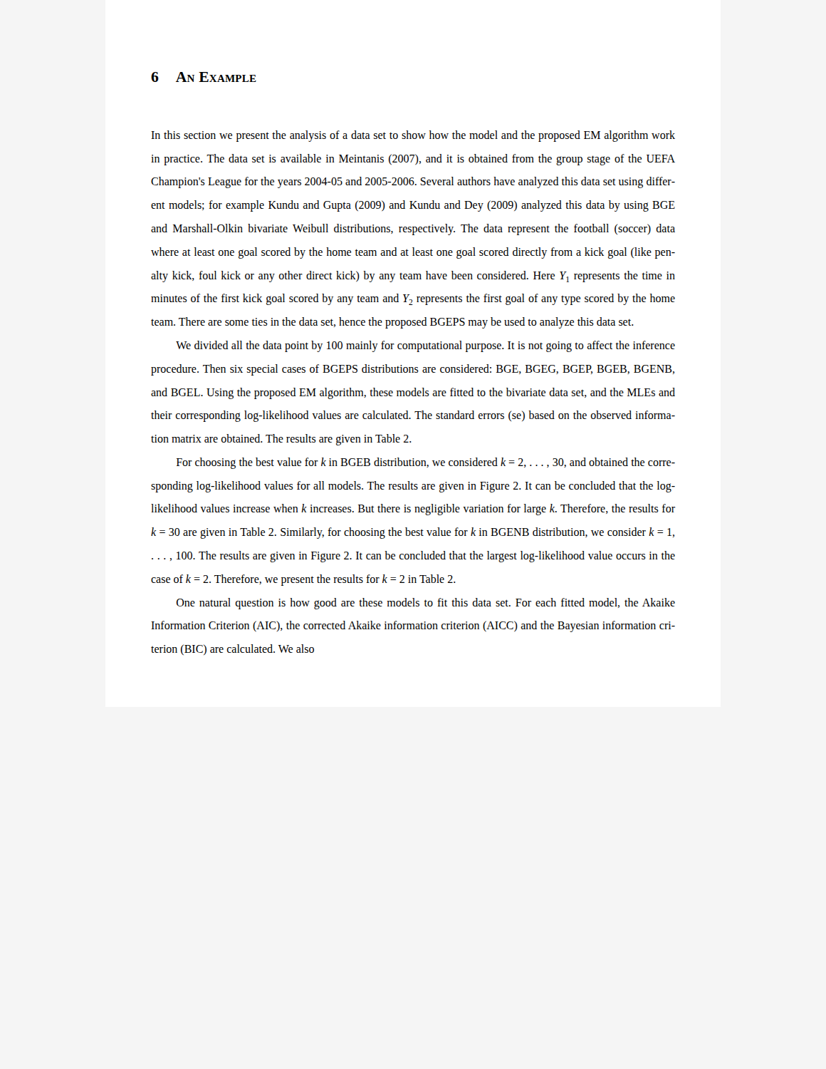6 An Example
In this section we present the analysis of a data set to show how the model and the proposed EM algorithm work in practice. The data set is available in Meintanis (2007), and it is obtained from the group stage of the UEFA Champion's League for the years 2004-05 and 2005-2006. Several authors have analyzed this data set using different models; for example Kundu and Gupta (2009) and Kundu and Dey (2009) analyzed this data by using BGE and Marshall-Olkin bivariate Weibull distributions, respectively. The data represent the football (soccer) data where at least one goal scored by the home team and at least one goal scored directly from a kick goal (like penalty kick, foul kick or any other direct kick) by any team have been considered. Here Y1 represents the time in minutes of the first kick goal scored by any team and Y2 represents the first goal of any type scored by the home team. There are some ties in the data set, hence the proposed BGEPS may be used to analyze this data set.
We divided all the data point by 100 mainly for computational purpose. It is not going to affect the inference procedure. Then six special cases of BGEPS distributions are considered: BGE, BGEG, BGEP, BGEB, BGENB, and BGEL. Using the proposed EM algorithm, these models are fitted to the bivariate data set, and the MLEs and their corresponding log-likelihood values are calculated. The standard errors (se) based on the observed information matrix are obtained. The results are given in Table 2.
For choosing the best value for k in BGEB distribution, we considered k = 2, . . . , 30, and obtained the corresponding log-likelihood values for all models. The results are given in Figure 2. It can be concluded that the log-likelihood values increase when k increases. But there is negligible variation for large k. Therefore, the results for k = 30 are given in Table 2. Similarly, for choosing the best value for k in BGENB distribution, we consider k = 1, . . . , 100. The results are given in Figure 2. It can be concluded that the largest log-likelihood value occurs in the case of k = 2. Therefore, we present the results for k = 2 in Table 2.
One natural question is how good are these models to fit this data set. For each fitted model, the Akaike Information Criterion (AIC), the corrected Akaike information criterion (AICC) and the Bayesian information criterion (BIC) are calculated. We also